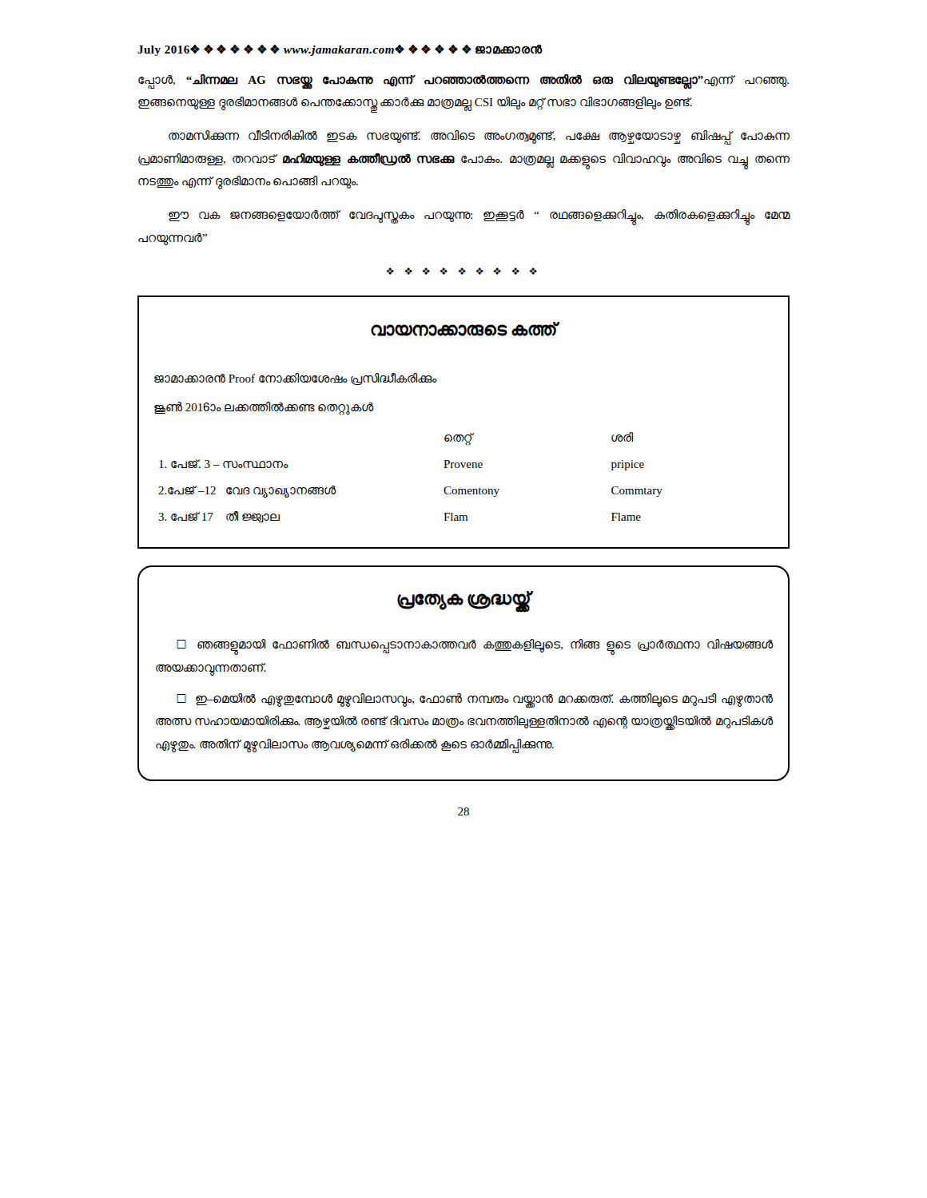July 2016❖ ❖ ❖ ❖ ❖ ❖ ❖ www.jamakaran.com❖ ❖ ❖ ❖ ❖ ❖ ജാമക്കാരൻ
പ്പോൾ, “ചിന്നമല AG സഭയ്ക്കു പോകുന്നു എന്ന് പറഞ്ഞാൽത്തന്നെ അതിൽ ഒരു വിലയുണ്ടല്ലോ”എന്ന് പറഞ്ഞു. ഇങ്ങനെയുള്ള ദുരഭിമാനങ്ങൾ പെന്തക്കോസ്തു ക്കാർക്കു മാത്രമല്ല CSI യിലും മറ്റ് സഭാ വിഭാഗങ്ങളിലും ഉണ്ട്.
താമസിക്കുന്ന വീടിനരികിൽ ഇടക സഭയുണ്ട്. അവിടെ അംഗത്വമുണ്ട്, പക്ഷേ ആഴ്ചയോടാഴ്ച ബിഷപ്പ് പോകുന്ന പ്രമാണിമാരുള്ള, തറവാട് മഹിമയുള്ള കത്തീഡ്രൽ സഭക്കു പോകും. മാത്രമല്ല മക്കളുടെ വിവാഹവും അവിടെ വച്ചു തന്നെ നടത്തും എന്ന് ദുരഭിമാനം പൊങ്ങി പറയും.
ഈ വക ജനങ്ങളെയോർത്ത് വേദപുസ്തകം പറയുന്നു: ഇക്കൂട്ടർ “ രഥങ്ങളെക്കുറിച്ചും, കുതിരകളെക്കുറിച്ചും മേന്മ പറയുന്നവർ”
❖ ❖ ❖ ❖ ❖ ❖ ❖ ❖ ❖
വായനാക്കാരുടെ കത്ത്
ജാമാക്കാരൻ Proof നോക്കിയശേഷം പ്രസിദ്ധീകരിക്കും
ജൂൺ 2016ാം ലക്കത്തിൽക്കണ്ട തെറ്റുകൾ
| | തെറ്റ് | ശരി |
| 1. പേജ്. 3 – സംസ്ഥാനം | Provene | pripice |
| 2.പേജ് –12 വേദ വ്യാഖ്യാനങ്ങൾ | Comentony | Commtary |
| 3. പേജ് 17 തീ ജ്ജ്വാല | Flam | Flame |
പ്രത്യേക ശ്രദ്ധയ്ക്ക്
☐ ഞങ്ങളുമായി ഫോണിൽ ബന്ധപ്പെടാനാകാത്തവർ കത്തുകളിലൂടെ, നിങ്ങ ളുടെ പ്രാർത്ഥനാ വിഷയങ്ങൾ അയക്കാവുന്നതാണ്.
☐ ഇ–മെയിൽ എഴുതുമ്പോൾ മുഴുവിലാസവും, ഫോൺ നമ്പരും വയ്ക്കാൻ മറക്കരുത്. കത്തിലൂടെ മറുപടി എഴുതാൻ അത്സ സഹായമായിരിക്കും. ആഴ്ചയിൽ രണ്ട് ദിവസം മാത്രം ഭവനത്തിലുള്ളതിനാൽ എന്റെ യാത്രയ്ക്കിടയിൽ മറുപടികൾ എഴുതും. അതിന് മുഴുവിലാസം ആവശ്യമെന്ന് ഒരിക്കൽ കൂടെ ഓർമ്മിപ്പിക്കുന്നു.
28